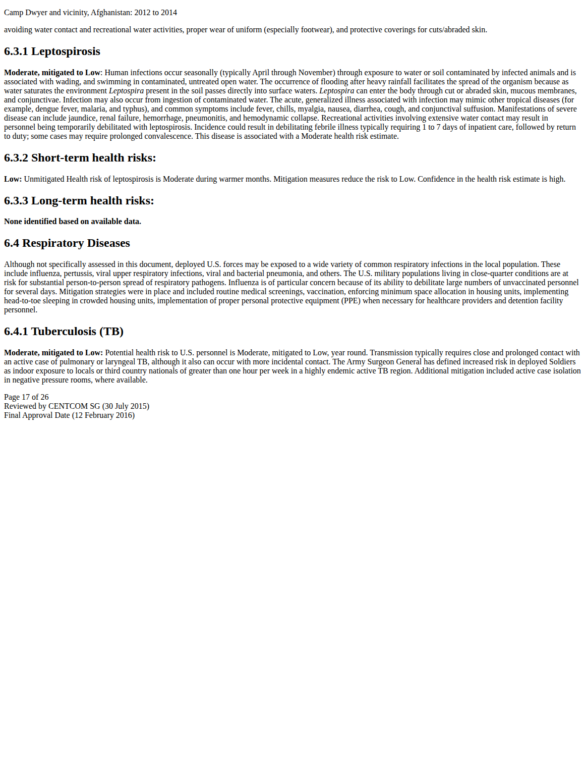Camp Dwyer and vicinity, Afghanistan: 2012 to 2014
avoiding water contact and recreational water activities, proper wear of uniform (especially footwear), and protective coverings for cuts/abraded skin.
6.3.1 Leptospirosis
Moderate, mitigated to Low: Human infections occur seasonally (typically April through November) through exposure to water or soil contaminated by infected animals and is associated with wading, and swimming in contaminated, untreated open water. The occurrence of flooding after heavy rainfall facilitates the spread of the organism because as water saturates the environment Leptospira present in the soil passes directly into surface waters. Leptospira can enter the body through cut or abraded skin, mucous membranes, and conjunctivae. Infection may also occur from ingestion of contaminated water. The acute, generalized illness associated with infection may mimic other tropical diseases (for example, dengue fever, malaria, and typhus), and common symptoms include fever, chills, myalgia, nausea, diarrhea, cough, and conjunctival suffusion. Manifestations of severe disease can include jaundice, renal failure, hemorrhage, pneumonitis, and hemodynamic collapse. Recreational activities involving extensive water contact may result in personnel being temporarily debilitated with leptospirosis. Incidence could result in debilitating febrile illness typically requiring 1 to 7 days of inpatient care, followed by return to duty; some cases may require prolonged convalescence. This disease is associated with a Moderate health risk estimate.
6.3.2 Short-term health risks:
Low: Unmitigated Health risk of leptospirosis is Moderate during warmer months. Mitigation measures reduce the risk to Low. Confidence in the health risk estimate is high.
6.3.3 Long-term health risks:
None identified based on available data.
6.4 Respiratory Diseases
Although not specifically assessed in this document, deployed U.S. forces may be exposed to a wide variety of common respiratory infections in the local population. These include influenza, pertussis, viral upper respiratory infections, viral and bacterial pneumonia, and others. The U.S. military populations living in close-quarter conditions are at risk for substantial person-to-person spread of respiratory pathogens. Influenza is of particular concern because of its ability to debilitate large numbers of unvaccinated personnel for several days. Mitigation strategies were in place and included routine medical screenings, vaccination, enforcing minimum space allocation in housing units, implementing head-to-toe sleeping in crowded housing units, implementation of proper personal protective equipment (PPE) when necessary for healthcare providers and detention facility personnel.
6.4.1 Tuberculosis (TB)
Moderate, mitigated to Low: Potential health risk to U.S. personnel is Moderate, mitigated to Low, year round. Transmission typically requires close and prolonged contact with an active case of pulmonary or laryngeal TB, although it also can occur with more incidental contact. The Army Surgeon General has defined increased risk in deployed Soldiers as indoor exposure to locals or third country nationals of greater than one hour per week in a highly endemic active TB region. Additional mitigation included active case isolation in negative pressure rooms, where available.
Page 17 of 26
Reviewed by CENTCOM SG (30 July 2015)
Final Approval Date (12 February 2016)